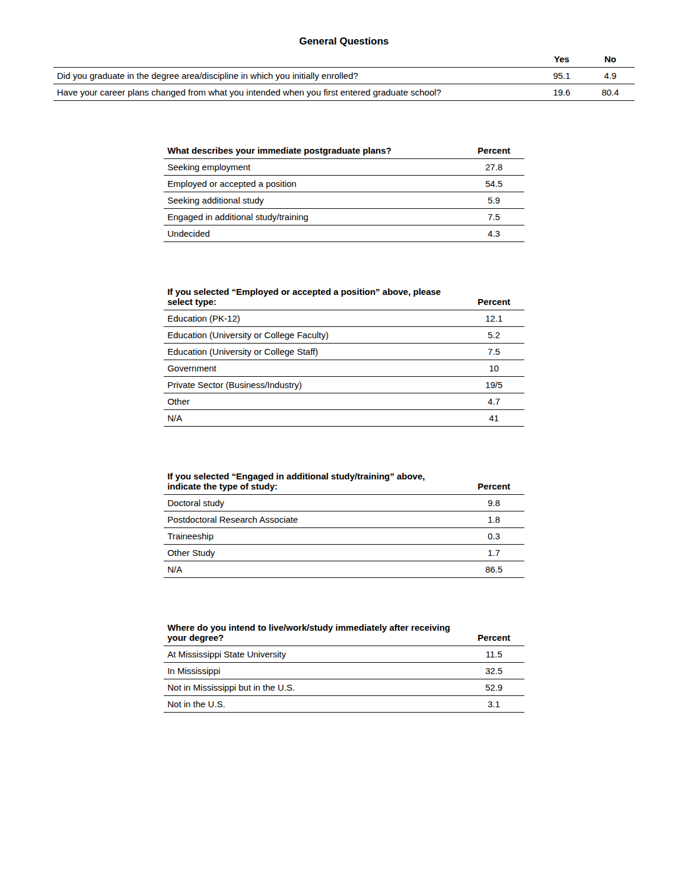General Questions
| | Yes | No |
| --- | --- | --- |
| Did you graduate in the degree area/discipline in which you initially enrolled? | 95.1 | 4.9 |
| Have your career plans changed from what you intended when you first entered graduate school? | 19.6 | 80.4 |
| What describes your immediate postgraduate plans? | Percent |
| --- | --- |
| Seeking employment | 27.8 |
| Employed or accepted a position | 54.5 |
| Seeking additional study | 5.9 |
| Engaged in additional study/training | 7.5 |
| Undecided | 4.3 |
| If you selected “Employed or accepted a position” above, please select type: | Percent |
| --- | --- |
| Education (PK-12) | 12.1 |
| Education (University or College Faculty) | 5.2 |
| Education (University or College Staff) | 7.5 |
| Government | 10 |
| Private Sector (Business/Industry) | 19/5 |
| Other | 4.7 |
| N/A | 41 |
| If you selected “Engaged in additional study/training” above, indicate the type of study: | Percent |
| --- | --- |
| Doctoral study | 9.8 |
| Postdoctoral Research Associate | 1.8 |
| Traineeship | 0.3 |
| Other Study | 1.7 |
| N/A | 86.5 |
| Where do you intend to live/work/study immediately after receiving your degree? | Percent |
| --- | --- |
| At Mississippi State University | 11.5 |
| In Mississippi | 32.5 |
| Not in Mississippi but in the U.S. | 52.9 |
| Not in the U.S. | 3.1 |